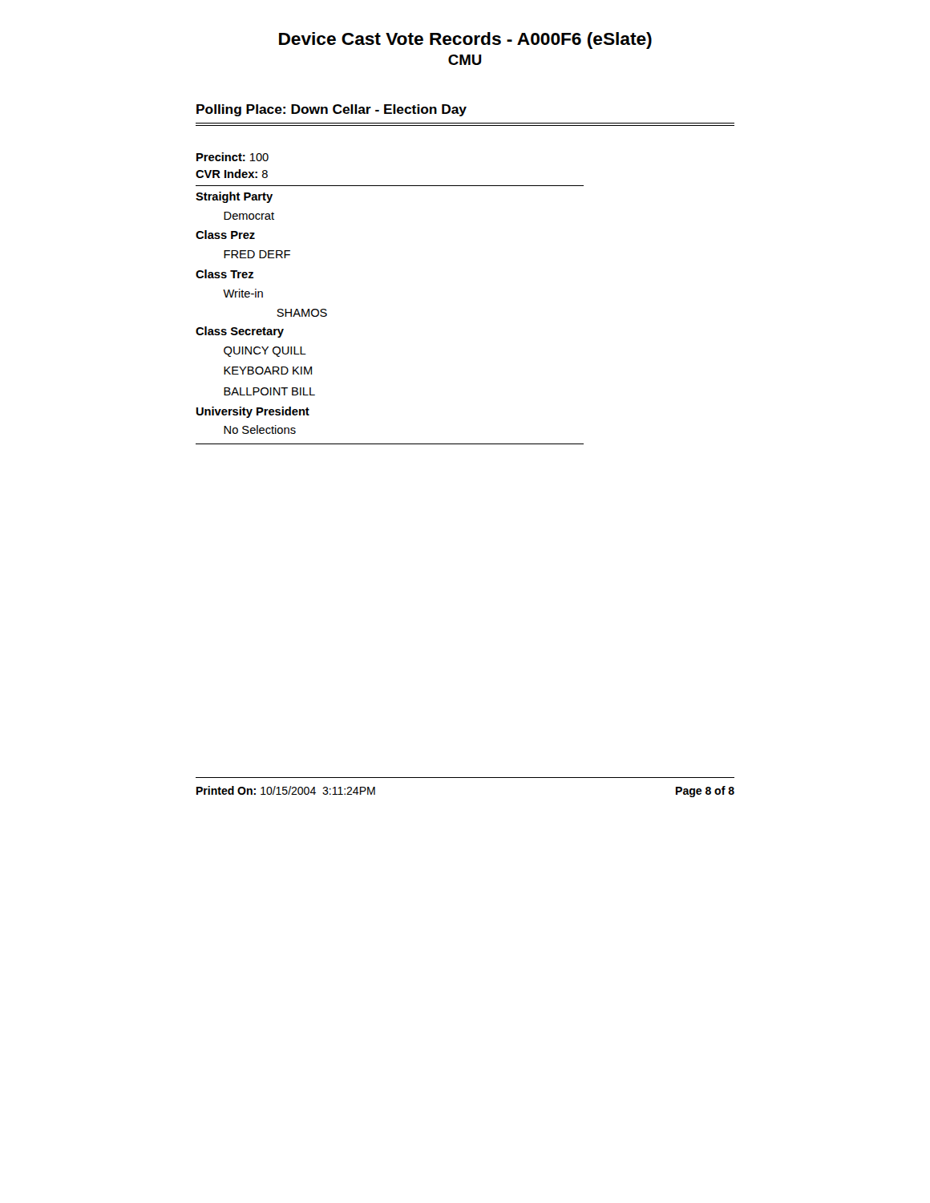Device Cast Vote Records - A000F6 (eSlate)
CMU
Polling Place: Down Cellar - Election Day
Precinct: 100
CVR Index: 8
Straight Party
Democrat
Class Prez
FRED DERF
Class Trez
Write-in
SHAMOS
Class Secretary
QUINCY QUILL
KEYBOARD KIM
BALLPOINT BILL
University President
No Selections
Printed On: 10/15/2004 3:11:24PM
Page 8 of 8